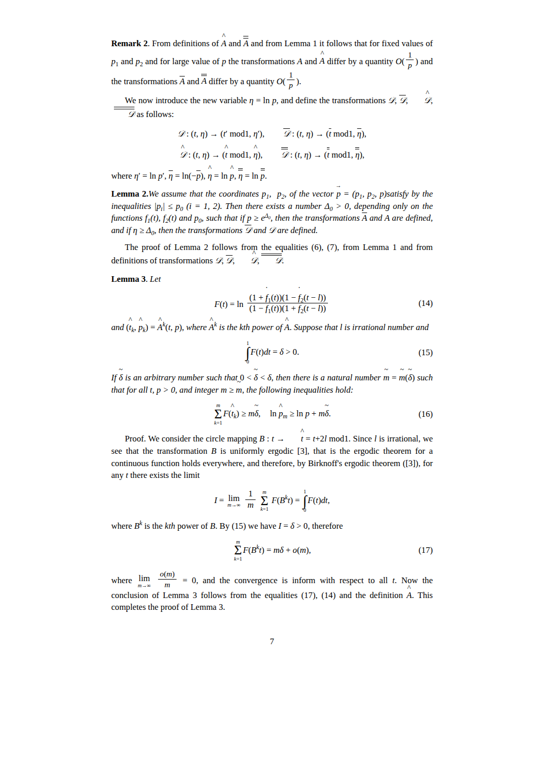Remark 2. From definitions of A and A and from Lemma 1 it follows that for fixed values of p1 and p2 and for large value of p the transformations A and A differ by a quantity O(1 p) and the transformations A and A differ by a quantity O(1 p).
We now introduce the new variable η = ln p, and define the transformations 𝒟, 𝒟, 𝒟, 𝒟 as follows:
𝒟 : (t, η) → (t′ mod1, η′), 𝒟 : (t, η) → (t mod1, η),
𝒟 : (t, η) → (t mod1, η), 𝒟 : (t, η) → (t mod1, η),
where η′ = ln p′, η = ln(−p), η = ln p, η = ln p.
Lemma 2. We assume that the coordinates p1, p2, of the vector p = (p1, p2, p)satisfy by the inequalities |pi| ≤ p0 (i = 1, 2). Then there exists a number Δ0 > 0, depending only on the functions f1(t), f2(t) and p0, such that if p ≥ eΔ0, then the transformations A and A are defined, and if η ≥ Δ0, then the transformations 𝒟 and 𝒟 are defined.
The proof of Lemma 2 follows from the equalities (6), (7), from Lemma 1 and from definitions of transformations 𝒟, 𝒟, 𝒟, 𝒟.
Lemma 3. Let
F(t) = ln (1 + f1(t))(1 − f2(t − l))(1 − f1(t))(1 + f2(t − l)) (14)
and (tk, pk) = Ak(t, p), where Ak is the kth power of A. Suppose that l is irrational number and
1∫0 F(t)dt = δ > 0. (15)
If δ is an arbitrary number such that 0 < δ < δ, then there is a natural number m = m(δ) such that for all t, p > 0, and integer m ≥ m, the following inequalities hold:
mΣk=1 F(tk) ≥ mδ, ln pm ≥ ln p + mδ. (16)
Proof. We consider the circle mapping B : t → t = t+2l mod1. Since l is irrational, we see that the transformation B is uniformly ergodic [3], that is the ergodic theorem for a continuous function holds everywhere, and therefore, by Birknoff's ergodic theorem ([3]), for any t there exists the limit
I = lim m→∞ 1 m mΣk=1 F(Bkt) = 1∫0 F(t)dt,
where Bk is the kth power of B. By (15) we have I = δ > 0, therefore
mΣk=1 F(Bkt) = mδ + o(m), (17)
where lim m→∞ o(m) m = 0, and the convergence is inform with respect to all t. Now the conclusion of Lemma 3 follows from the equalities (17), (14) and the definition A. This completes the proof of Lemma 3.
7